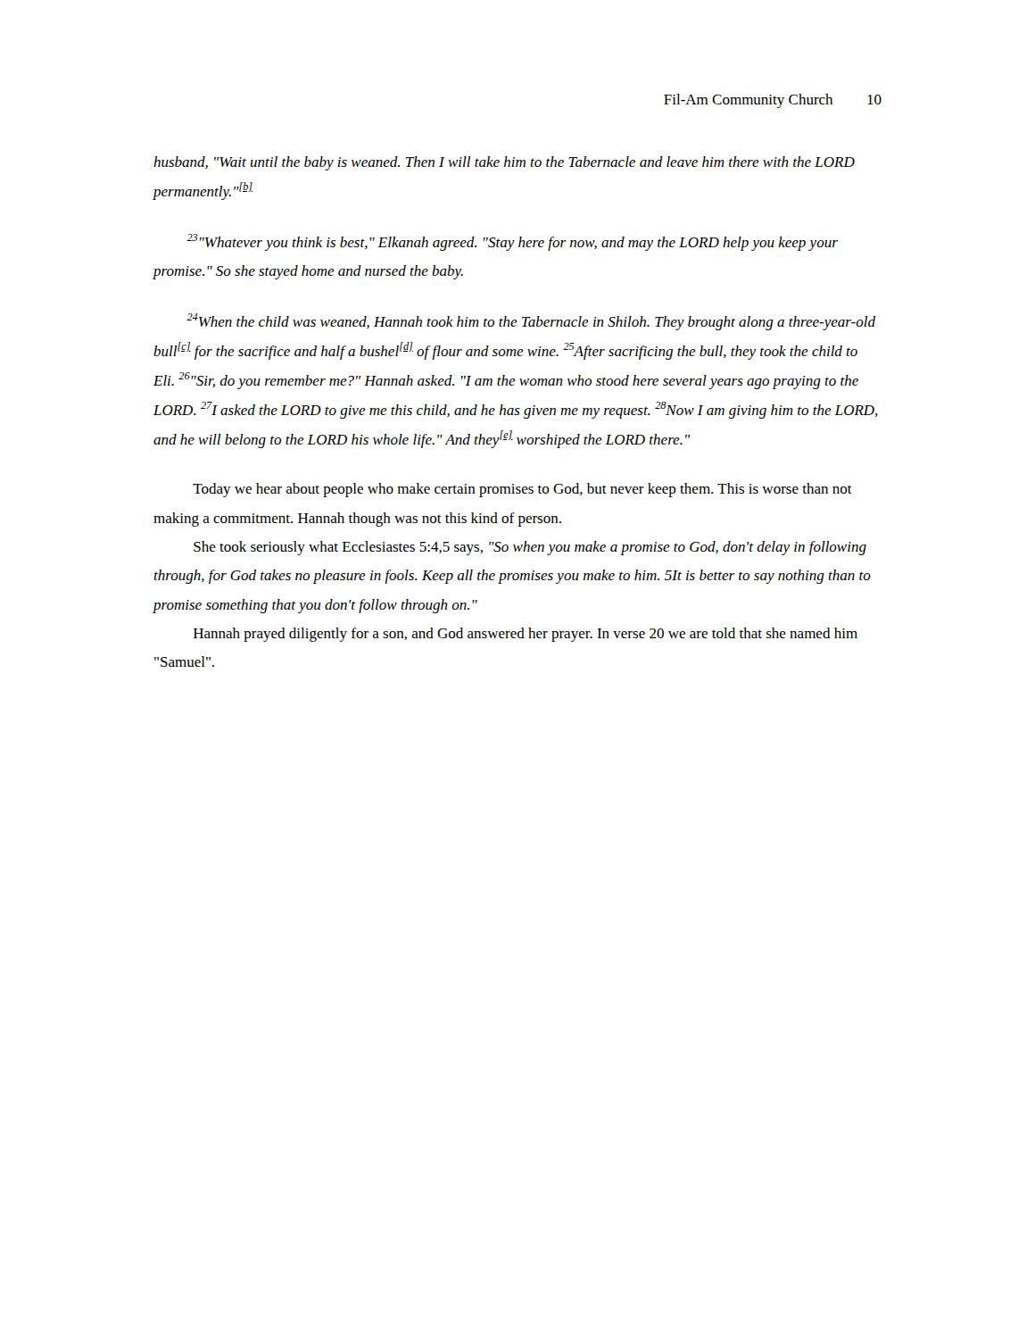Fil-Am Community Church 10
husband, "Wait until the baby is weaned. Then I will take him to the Tabernacle and leave him there with the LORD permanently."[b]
23"Whatever you think is best," Elkanah agreed. "Stay here for now, and may the LORD help you keep your promise." So she stayed home and nursed the baby.
24 When the child was weaned, Hannah took him to the Tabernacle in Shiloh. They brought along a three-year-old bull[c] for the sacrifice and half a bushel[d] of flour and some wine. 25 After sacrificing the bull, they took the child to Eli. 26"Sir, do you remember me?" Hannah asked. "I am the woman who stood here several years ago praying to the LORD. 27 I asked the LORD to give me this child, and he has given me my request. 28 Now I am giving him to the LORD, and he will belong to the LORD his whole life." And they[e] worshiped the LORD there."
Today we hear about people who make certain promises to God, but never keep them. This is worse than not making a commitment. Hannah though was not this kind of person.
She took seriously what Ecclesiastes 5:4,5 says, "So when you make a promise to God, don't delay in following through, for God takes no pleasure in fools. Keep all the promises you make to him. 5It is better to say nothing than to promise something that you don't follow through on."
Hannah prayed diligently for a son, and God answered her prayer. In verse 20 we are told that she named him "Samuel".